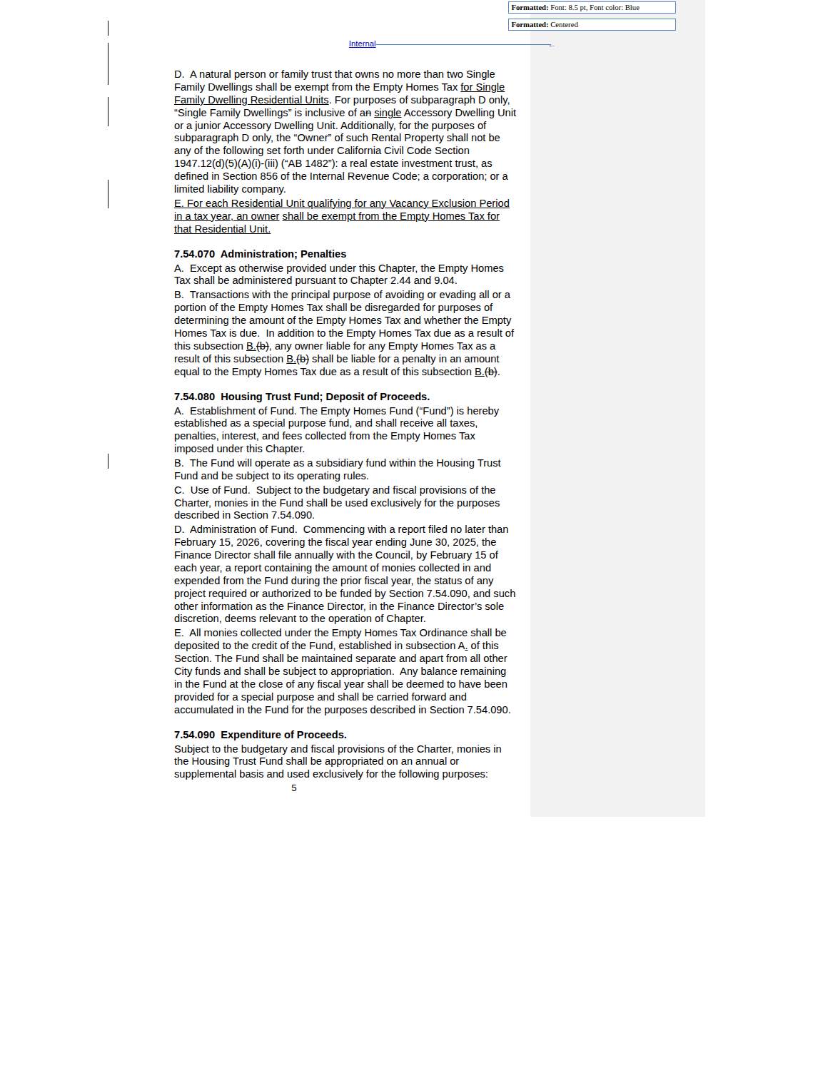Formatted: Font: 8.5 pt, Font color: Blue
Formatted: Centered
Internal ←
D. A natural person or family trust that owns no more than two Single Family Dwellings shall be exempt from the Empty Homes Tax for Single Family Dwelling Residential Units. For purposes of subparagraph D only, “Single Family Dwellings” is inclusive of an single Accessory Dwelling Unit or a junior Accessory Dwelling Unit. Additionally, for the purposes of subparagraph D only, the “Owner” of such Rental Property shall not be any of the following set forth under California Civil Code Section 1947.12(d)(5)(A)(i)-(iii) (“AB 1482”): a real estate investment trust, as defined in Section 856 of the Internal Revenue Code; a corporation; or a limited liability company.
E. For each Residential Unit qualifying for any Vacancy Exclusion Period in a tax year, an owner shall be exempt from the Empty Homes Tax for that Residential Unit.
7.54.070 Administration; Penalties
A. Except as otherwise provided under this Chapter, the Empty Homes Tax shall be administered pursuant to Chapter 2.44 and 9.04.
B. Transactions with the principal purpose of avoiding or evading all or a portion of the Empty Homes Tax shall be disregarded for purposes of determining the amount of the Empty Homes Tax and whether the Empty Homes Tax is due. In addition to the Empty Homes Tax due as a result of this subsection B.(b), any owner liable for any Empty Homes Tax as a result of this subsection B.(b) shall be liable for a penalty in an amount equal to the Empty Homes Tax due as a result of this subsection B.(b).
7.54.080 Housing Trust Fund; Deposit of Proceeds.
A. Establishment of Fund. The Empty Homes Fund (“Fund”) is hereby established as a special purpose fund, and shall receive all taxes, penalties, interest, and fees collected from the Empty Homes Tax imposed under this Chapter.
B. The Fund will operate as a subsidiary fund within the Housing Trust Fund and be subject to its operating rules.
C. Use of Fund. Subject to the budgetary and fiscal provisions of the Charter, monies in the Fund shall be used exclusively for the purposes described in Section 7.54.090.
D. Administration of Fund. Commencing with a report filed no later than February 15, 2026, covering the fiscal year ending June 30, 2025, the Finance Director shall file annually with the Council, by February 15 of each year, a report containing the amount of monies collected in and expended from the Fund during the prior fiscal year, the status of any project required or authorized to be funded by Section 7.54.090, and such other information as the Finance Director, in the Finance Director’s sole discretion, deems relevant to the operation of Chapter.
E. All monies collected under the Empty Homes Tax Ordinance shall be deposited to the credit of the Fund, established in subsection A. of this Section. The Fund shall be maintained separate and apart from all other City funds and shall be subject to appropriation. Any balance remaining in the Fund at the close of any fiscal year shall be deemed to have been provided for a special purpose and shall be carried forward and accumulated in the Fund for the purposes described in Section 7.54.090.
7.54.090 Expenditure of Proceeds.
Subject to the budgetary and fiscal provisions of the Charter, monies in the Housing Trust Fund shall be appropriated on an annual or supplemental basis and used exclusively for the following purposes:
5